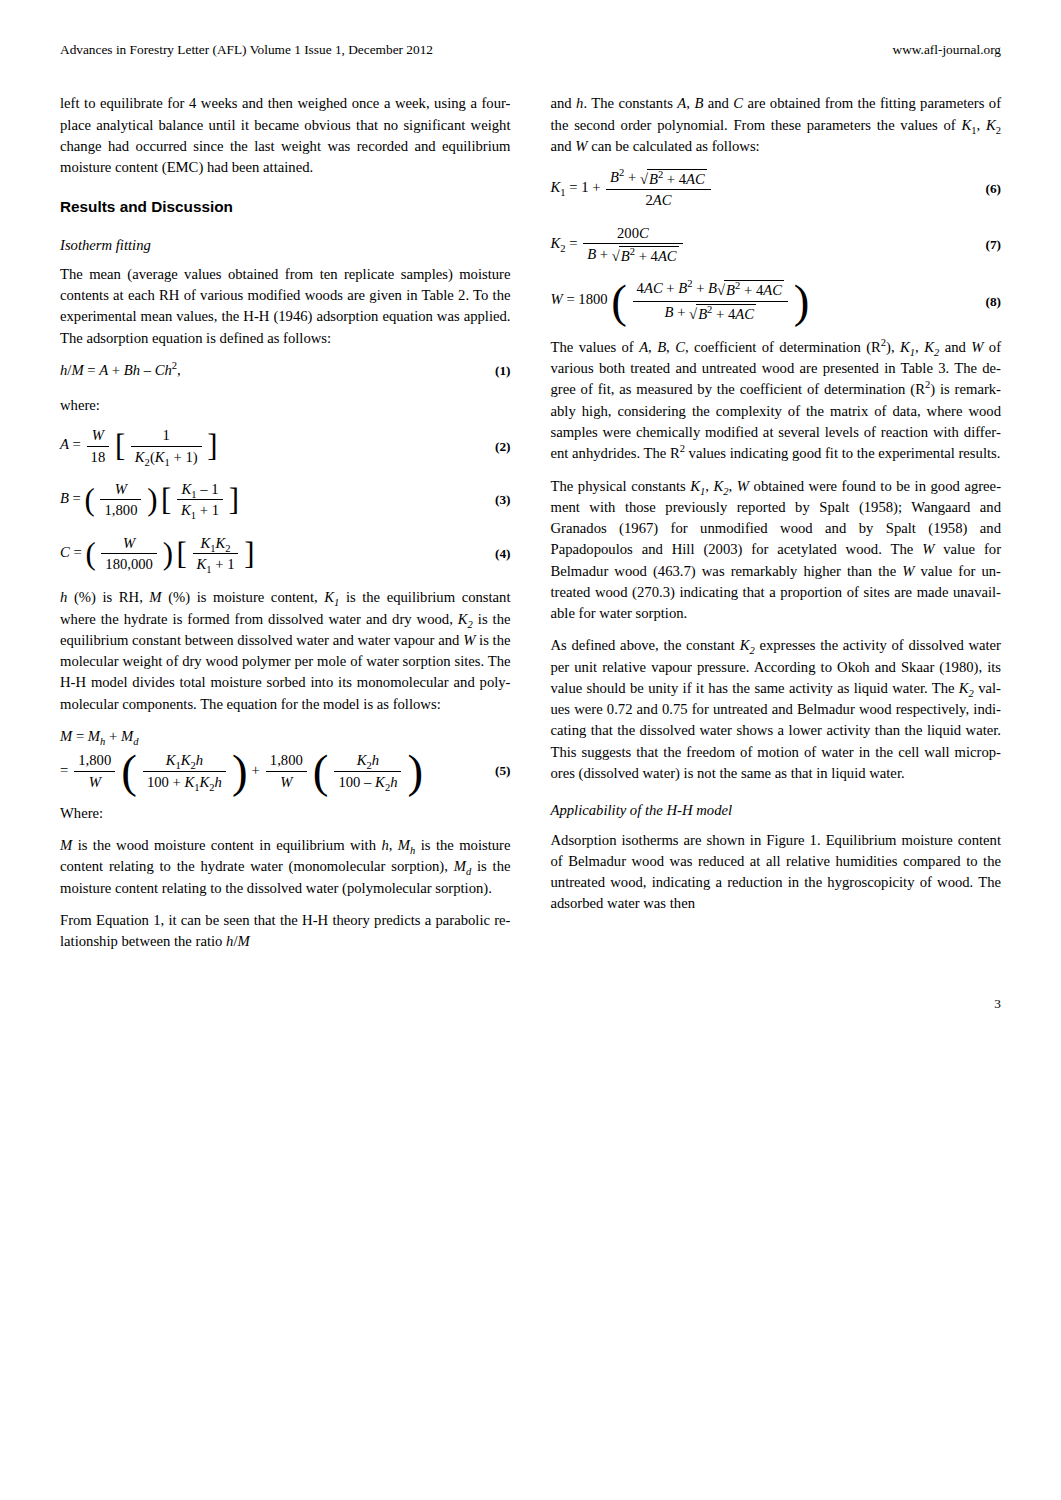Advances in Forestry Letter (AFL) Volume 1 Issue 1, December 2012
www.afl-journal.org
left to equilibrate for 4 weeks and then weighed once a week, using a four-place analytical balance until it became obvious that no significant weight change had occurred since the last weight was recorded and equilibrium moisture content (EMC) had been attained.
Results and Discussion
Isotherm fitting
The mean (average values obtained from ten replicate samples) moisture contents at each RH of various modified woods are given in Table 2. To the experimental mean values, the H-H (1946) adsorption equation was applied. The adsorption equation is defined as follows:
h/M = A + Bh – Ch2,
(1)
where:
A = W 18 [ 1 K2(K1 + 1) ]
(2)
B = ( W 1,800 ) [ K1 – 1 K1 + 1 ]
(3)
C = ( W 180,000 ) [ K1K2 K1 + 1 ]
(4)
h (%) is RH, M (%) is moisture content, K1 is the equilibrium constant where the hydrate is formed from dissolved water and dry wood, K2 is the equilibrium constant between dissolved water and water vapour and W is the molecular weight of dry wood polymer per mole of water sorption sites. The H-H model divides total moisture sorbed into its monomolecular and polymolecular components. The equation for the model is as follows:
M = Mh + Md
= 1,800 W ( K1K2h 100 + K1K2h ) + 1,800 W ( K2h 100 – K2h ) (5)
Where:
M is the wood moisture content in equilibrium with h, Mh is the moisture content relating to the hydrate water (monomolecular sorption), Md is the moisture content relating to the dissolved water (polymolecular sorption).
From Equation 1, it can be seen that the H-H theory predicts a parabolic relationship between the ratio h/M
and h. The constants A, B and C are obtained from the fitting parameters of the second order polynomial. From these parameters the values of K1, K2 and W can be calculated as follows:
K1 = 1 + B2 + √B2 + 4AC 2AC
(6)
K2 = 200C B + √B2 + 4AC
(7)
W = 1800 ( 4AC + B2 + B√B2 + 4AC B + √B2 + 4AC )
(8)
The values of A, B, C, coefficient of determination (R2), K1, K2 and W of various both treated and untreated wood are presented in Table 3. The degree of fit, as measured by the coefficient of determination (R2) is remarkably high, considering the complexity of the matrix of data, where wood samples were chemically modified at several levels of reaction with different anhydrides. The R2 values indicating good fit to the experimental results.
The physical constants K1, K2, W obtained were found to be in good agreement with those previously reported by Spalt (1958); Wangaard and Granados (1967) for unmodified wood and by Spalt (1958) and Papadopoulos and Hill (2003) for acetylated wood. The W value for Belmadur wood (463.7) was remarkably higher than the W value for untreated wood (270.3) indicating that a proportion of sites are made unavailable for water sorption.
As defined above, the constant K2 expresses the activity of dissolved water per unit relative vapour pressure. According to Okoh and Skaar (1980), its value should be unity if it has the same activity as liquid water. The K2 values were 0.72 and 0.75 for untreated and Belmadur wood respectively, indicating that the dissolved water shows a lower activity than the liquid water. This suggests that the freedom of motion of water in the cell wall micropores (dissolved water) is not the same as that in liquid water.
Applicability of the H-H model
Adsorption isotherms are shown in Figure 1. Equilibrium moisture content of Belmadur wood was reduced at all relative humidities compared to the untreated wood, indicating a reduction in the hygroscopicity of wood. The adsorbed water was then
3